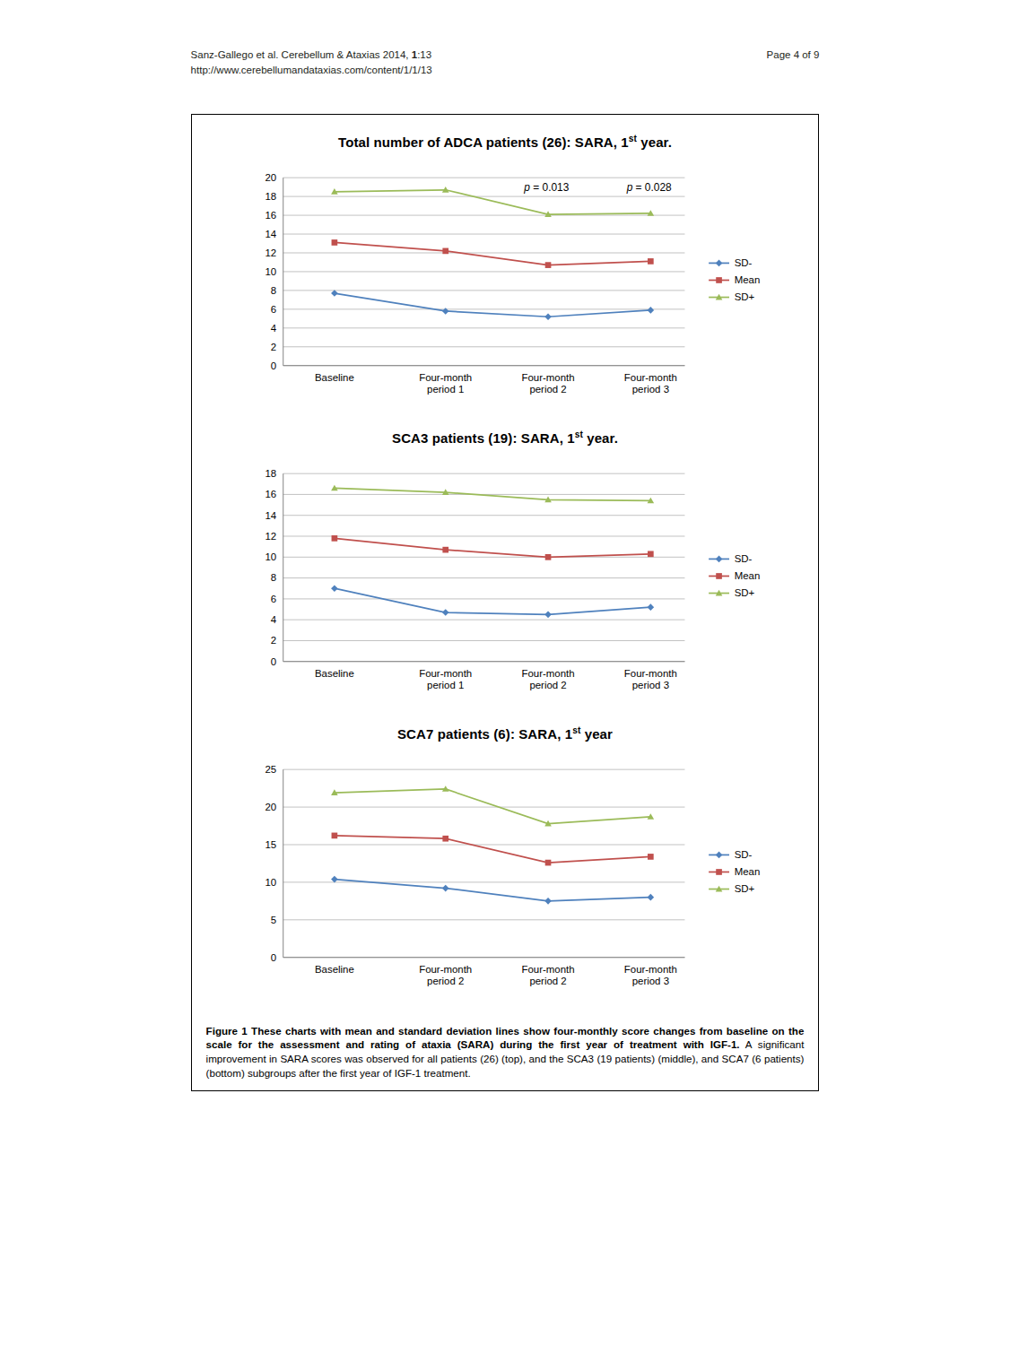Sanz-Gallego et al. Cerebellum & Ataxias 2014, 1:13 http://www.cerebellumandataxias.com/content/1/1/13
Page 4 of 9
Total number of ADCA patients (26): SARA, 1st year.
0 2 4 6 8 10 12 14 16 18 20 Baseline Four-month period 1 Four-month period 2 Four-month period 3 p = 0.013 p = 0.028 SD- Mean SD+
SCA3 patients (19): SARA, 1st year.
0 2 4 6 8 10 12 14 16 18 Baseline Four-month period 1 Four-month period 2 Four-month period 3 SD- Mean SD+
SCA7 patients (6): SARA, 1st year
0 5 10 15 20 25 Baseline Four-month period 2 Four-month period 2 Four-month period 3 SD- Mean SD+
Figure 1 These charts with mean and standard deviation lines show four-monthly score changes from baseline on the scale for the assessment and rating of ataxia (SARA) during the first year of treatment with IGF-1. A significant improvement in SARA scores was observed for all patients (26) (top), and the SCA3 (19 patients) (middle), and SCA7 (6 patients) (bottom) subgroups after the first year of IGF-1 treatment.